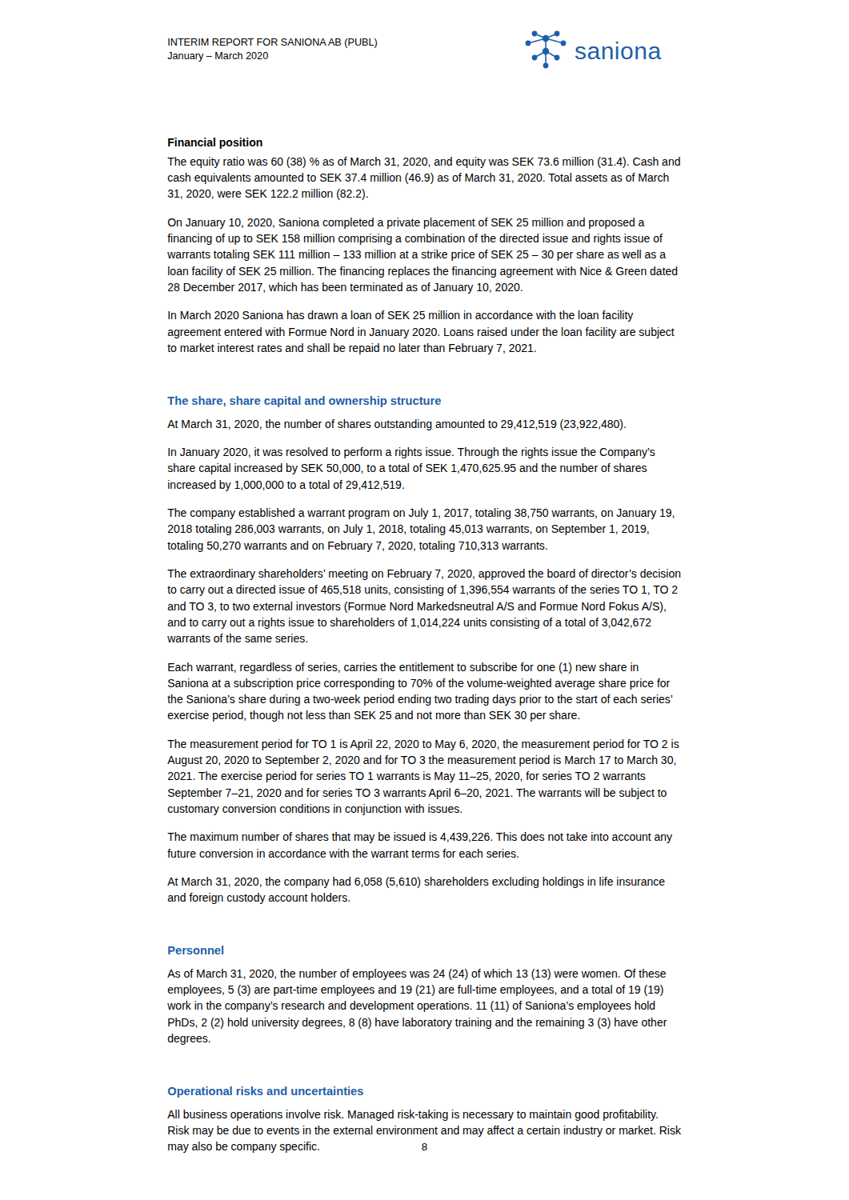INTERIM REPORT FOR SANIONA AB (PUBL)
January – March 2020
Saniona saniona
Financial position
The equity ratio was 60 (38) % as of March 31, 2020, and equity was SEK 73.6 million (31.4). Cash and cash equivalents amounted to SEK 37.4 million (46.9) as of March 31, 2020. Total assets as of March 31, 2020, were SEK 122.2 million (82.2).
On January 10, 2020, Saniona completed a private placement of SEK 25 million and proposed a financing of up to SEK 158 million comprising a combination of the directed issue and rights issue of warrants totaling SEK 111 million – 133 million at a strike price of SEK 25 – 30 per share as well as a loan facility of SEK 25 million. The financing replaces the financing agreement with Nice & Green dated 28 December 2017, which has been terminated as of January 10, 2020.
In March 2020 Saniona has drawn a loan of SEK 25 million in accordance with the loan facility agreement entered with Formue Nord in January 2020. Loans raised under the loan facility are subject to market interest rates and shall be repaid no later than February 7, 2021.
The share, share capital and ownership structure
At March 31, 2020, the number of shares outstanding amounted to 29,412,519 (23,922,480).
In January 2020, it was resolved to perform a rights issue. Through the rights issue the Company’s share capital increased by SEK 50,000, to a total of SEK 1,470,625.95 and the number of shares increased by 1,000,000 to a total of 29,412,519.
The company established a warrant program on July 1, 2017, totaling 38,750 warrants, on January 19, 2018 totaling 286,003 warrants, on July 1, 2018, totaling 45,013 warrants, on September 1, 2019, totaling 50,270 warrants and on February 7, 2020, totaling 710,313 warrants.
The extraordinary shareholders’ meeting on February 7, 2020, approved the board of director’s decision to carry out a directed issue of 465,518 units, consisting of 1,396,554 warrants of the series TO 1, TO 2 and TO 3, to two external investors (Formue Nord Markedsneutral A/S and Formue Nord Fokus A/S), and to carry out a rights issue to shareholders of 1,014,224 units consisting of a total of 3,042,672 warrants of the same series.
Each warrant, regardless of series, carries the entitlement to subscribe for one (1) new share in Saniona at a subscription price corresponding to 70% of the volume-weighted average share price for the Saniona’s share during a two-week period ending two trading days prior to the start of each series’ exercise period, though not less than SEK 25 and not more than SEK 30 per share.
The measurement period for TO 1 is April 22, 2020 to May 6, 2020, the measurement period for TO 2 is August 20, 2020 to September 2, 2020 and for TO 3 the measurement period is March 17 to March 30, 2021. The exercise period for series TO 1 warrants is May 11–25, 2020, for series TO 2 warrants September 7–21, 2020 and for series TO 3 warrants April 6–20, 2021. The warrants will be subject to customary conversion conditions in conjunction with issues.
The maximum number of shares that may be issued is 4,439,226. This does not take into account any future conversion in accordance with the warrant terms for each series.
At March 31, 2020, the company had 6,058 (5,610) shareholders excluding holdings in life insurance and foreign custody account holders.
Personnel
As of March 31, 2020, the number of employees was 24 (24) of which 13 (13) were women. Of these employees, 5 (3) are part-time employees and 19 (21) are full-time employees, and a total of 19 (19) work in the company’s research and development operations. 11 (11) of Saniona’s employees hold PhDs, 2 (2) hold university degrees, 8 (8) have laboratory training and the remaining 3 (3) have other degrees.
Operational risks and uncertainties
All business operations involve risk. Managed risk-taking is necessary to maintain good profitability. Risk may be due to events in the external environment and may affect a certain industry or market. Risk may also be company specific.
8